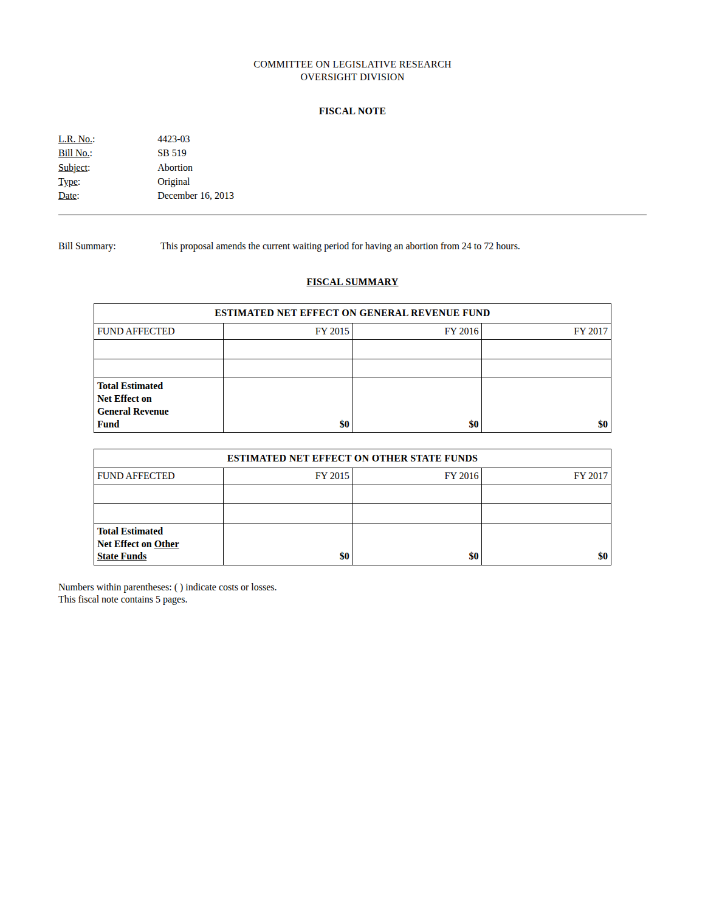COMMITTEE ON LEGISLATIVE RESEARCH
OVERSIGHT DIVISION
FISCAL NOTE
| L.R. No. : | 4423-03 |
| Bill No. : | SB 519 |
| Subject : | Abortion |
| Type : | Original |
| Date : | December 16, 2013 |
Bill Summary:
This proposal amends the current waiting period for having an abortion from 24 to 72 hours.
FISCAL SUMMARY
| ESTIMATED NET EFFECT ON GENERAL REVENUE FUND |
| --- |
| FUND AFFECTED | FY 2015 | FY 2016 | FY 2017 |
| Total Estimated Net Effect on General Revenue Fund | $0 | $0 | $0 |
| ESTIMATED NET EFFECT ON OTHER STATE FUNDS |
| --- |
| FUND AFFECTED | FY 2015 | FY 2016 | FY 2017 |
| Total Estimated Net Effect on Other State Funds | $0 | $0 | $0 |
Numbers within parentheses: ( ) indicate costs or losses.
This fiscal note contains 5 pages.